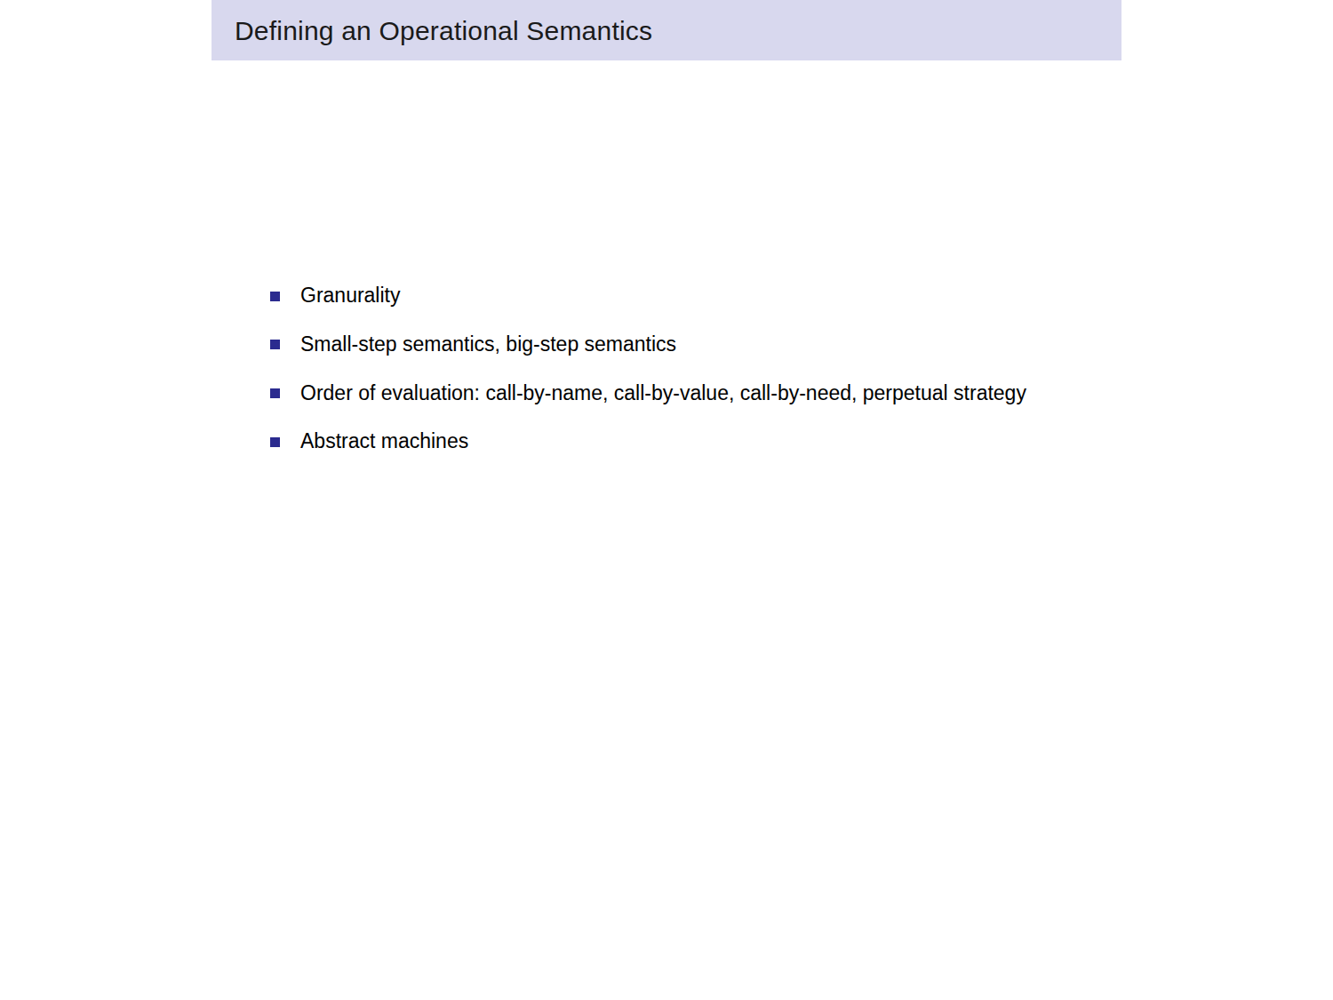Defining an Operational Semantics
Granurality
Small-step semantics, big-step semantics
Order of evaluation: call-by-name, call-by-value, call-by-need, perpetual strategy
Abstract machines